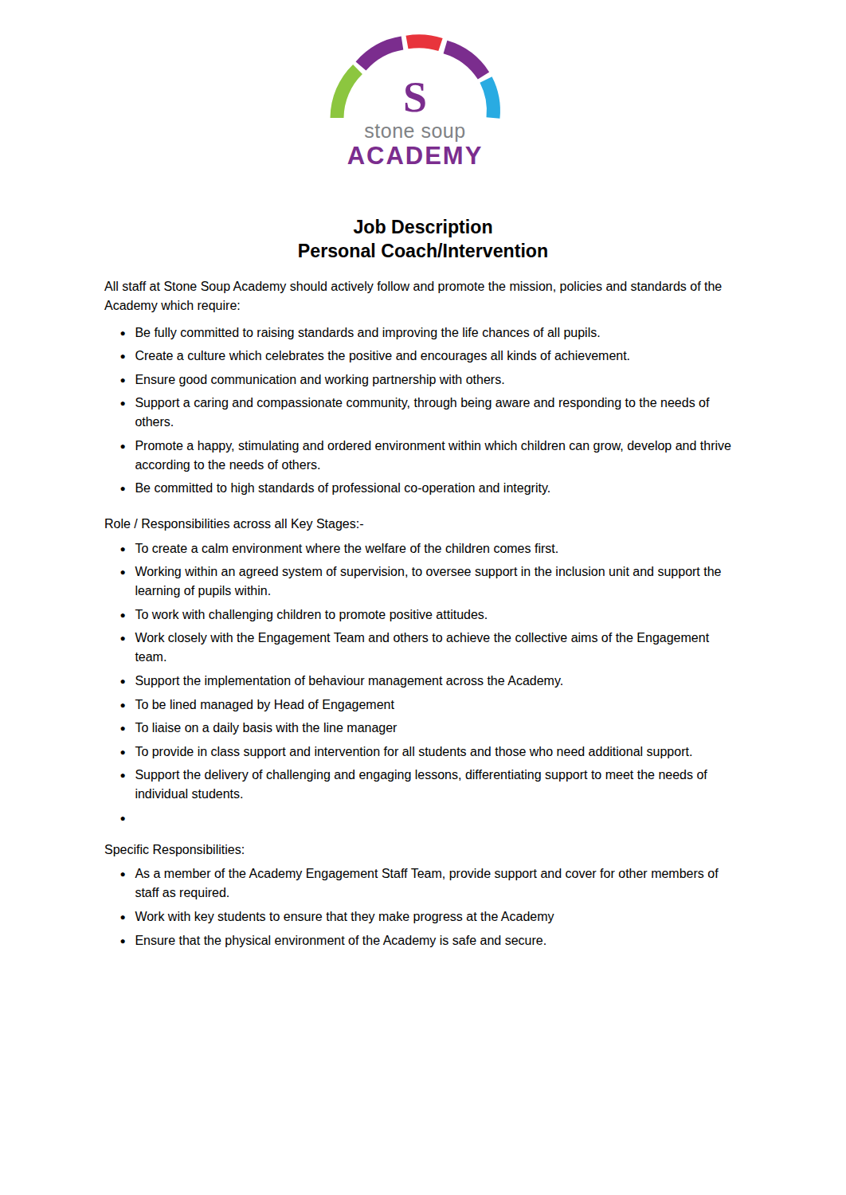S stone soup ACADEMY
Job DescriptionPersonal Coach/Intervention
All staff at Stone Soup Academy should actively follow and promote the mission, policies and standards of the Academy which require:
Be fully committed to raising standards and improving the life chances of all pupils.
Create a culture which celebrates the positive and encourages all kinds of achievement.
Ensure good communication and working partnership with others.
Support a caring and compassionate community, through being aware and responding to the needs of others.
Promote a happy, stimulating and ordered environment within which children can grow, develop and thrive according to the needs of others.
Be committed to high standards of professional co-operation and integrity.
Role / Responsibilities across all Key Stages:-
To create a calm environment where the welfare of the children comes first.
Working within an agreed system of supervision, to oversee support in the inclusion unit and support the learning of pupils within.
To work with challenging children to promote positive attitudes.
Work closely with the Engagement Team and others to achieve the collective aims of the Engagement team.
Support the implementation of behaviour management across the Academy.
To be lined managed by Head of Engagement
To liaise on a daily basis with the line manager
To provide in class support and intervention for all students and those who need additional support.
Support the delivery of challenging and engaging lessons, differentiating support to meet the needs of individual students.
Specific Responsibilities:
As a member of the Academy Engagement Staff Team, provide support and cover for other members of staff as required.
Work with key students to ensure that they make progress at the Academy
Ensure that the physical environment of the Academy is safe and secure.